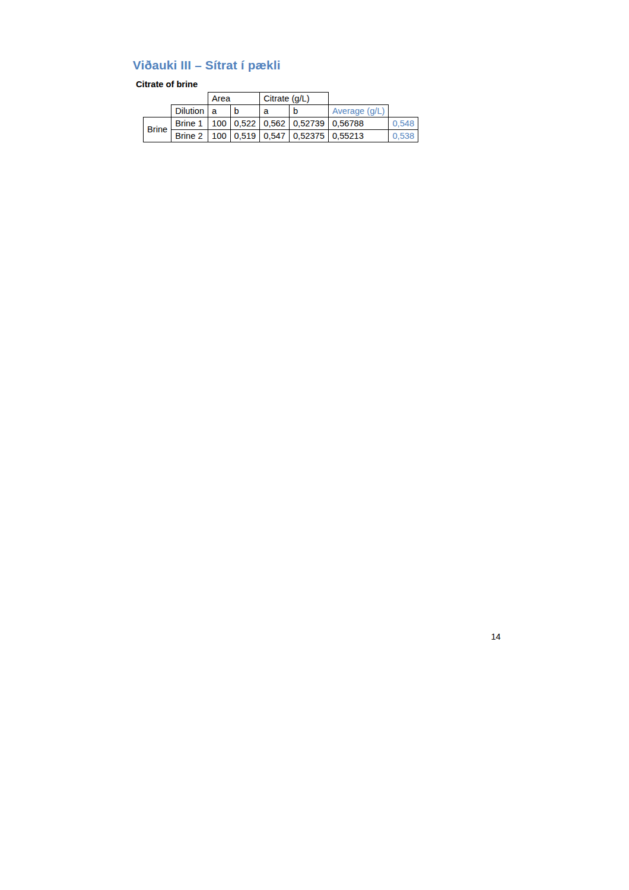Viðauki III – Sítrat í pækli
Citrate of brine
| | | | Area | Citrate (g/L) | |
| | | Dilution | a | b | a | b | Average (g/L) |
| | Brine | Brine 1 | 100 | 0,522 | 0,562 | 0,52739 | 0,56788 | 0,548 |
| | Brine 2 | 100 | 0,519 | 0,547 | 0,52375 | 0,55213 | 0,538 |
14